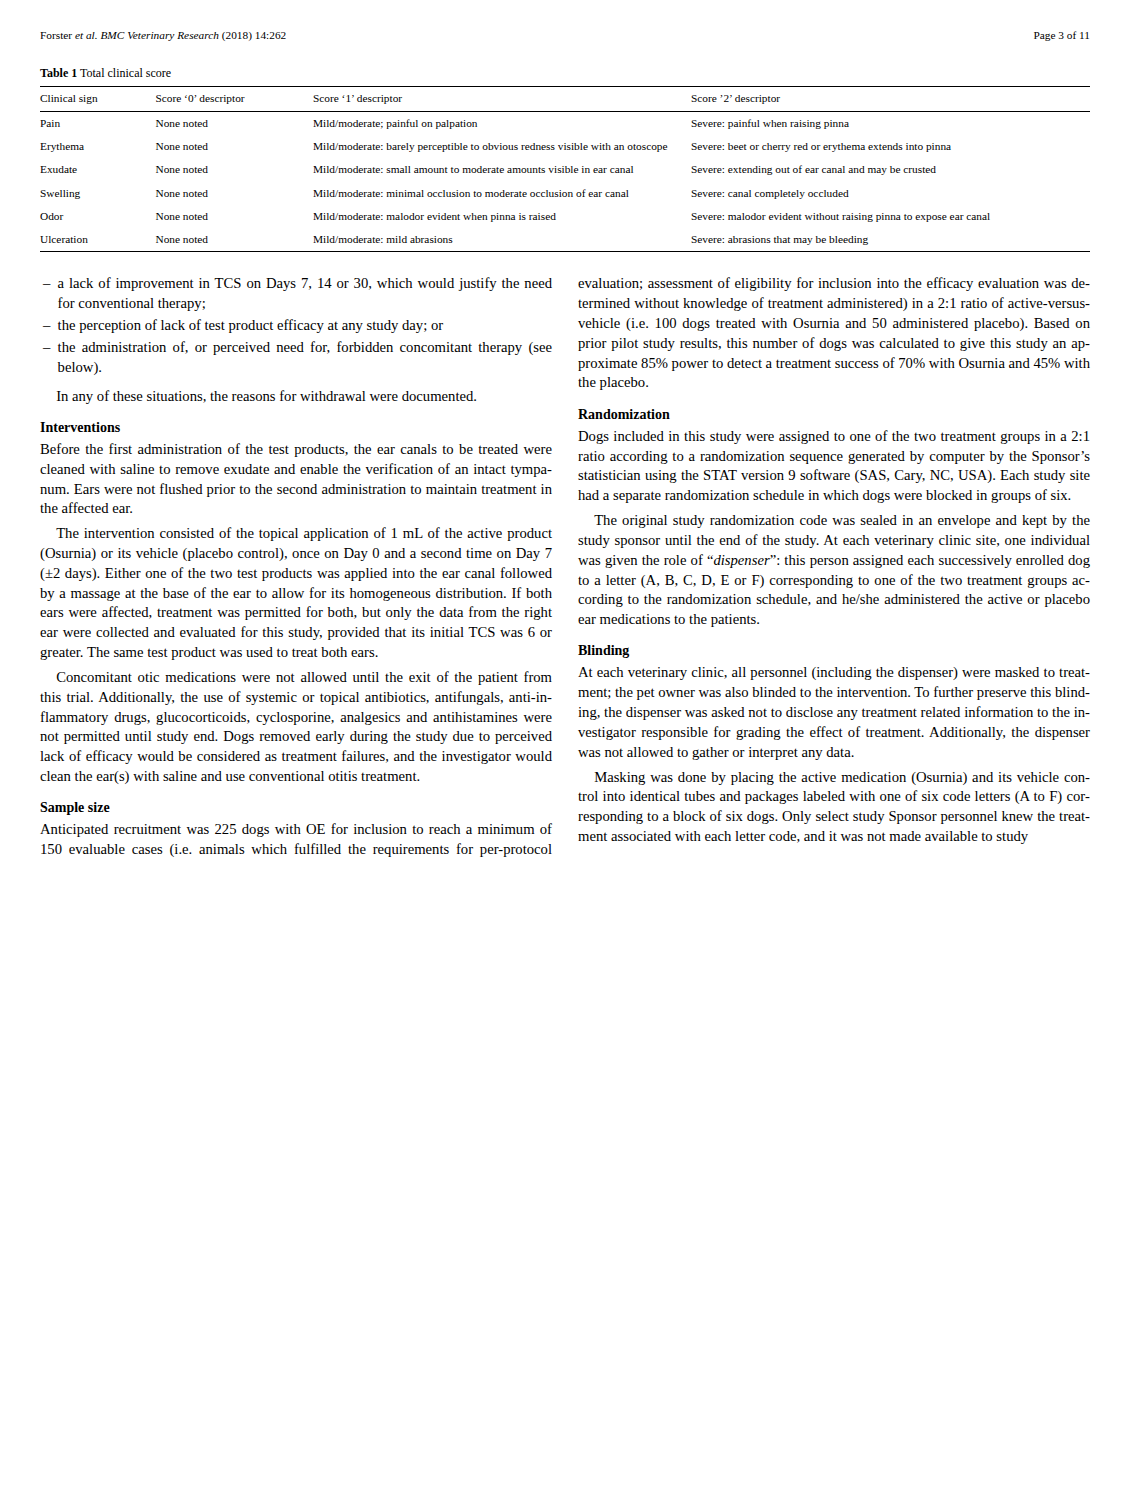Forster et al. BMC Veterinary Research (2018) 14:262
Page 3 of 11
Table 1 Total clinical score
| Clinical sign | Score ‘0’ descriptor | Score ‘1’ descriptor | Score ’2’ descriptor |
| --- | --- | --- | --- |
| Pain | None noted | Mild/moderate; painful on palpation | Severe: painful when raising pinna |
| Erythema | None noted | Mild/moderate: barely perceptible to obvious redness visible with an otoscope | Severe: beet or cherry red or erythema extends into pinna |
| Exudate | None noted | Mild/moderate: small amount to moderate amounts visible in ear canal | Severe: extending out of ear canal and may be crusted |
| Swelling | None noted | Mild/moderate: minimal occlusion to moderate occlusion of ear canal | Severe: canal completely occluded |
| Odor | None noted | Mild/moderate: malodor evident when pinna is raised | Severe: malodor evident without raising pinna to expose ear canal |
| Ulceration | None noted | Mild/moderate: mild abrasions | Severe: abrasions that may be bleeding |
a lack of improvement in TCS on Days 7, 14 or 30, which would justify the need for conventional therapy;
the perception of lack of test product efficacy at any study day; or
the administration of, or perceived need for, forbidden concomitant therapy (see below).
In any of these situations, the reasons for withdrawal were documented.
Interventions
Before the first administration of the test products, the ear canals to be treated were cleaned with saline to remove exudate and enable the verification of an intact tympanum. Ears were not flushed prior to the second administration to maintain treatment in the affected ear.
The intervention consisted of the topical application of 1 mL of the active product (Osurnia) or its vehicle (placebo control), once on Day 0 and a second time on Day 7 (±2 days). Either one of the two test products was applied into the ear canal followed by a massage at the base of the ear to allow for its homogeneous distribution. If both ears were affected, treatment was permitted for both, but only the data from the right ear were collected and evaluated for this study, provided that its initial TCS was 6 or greater. The same test product was used to treat both ears.
Concomitant otic medications were not allowed until the exit of the patient from this trial. Additionally, the use of systemic or topical antibiotics, antifungals, anti-inflammatory drugs, glucocorticoids, cyclosporine, analgesics and antihistamines were not permitted until study end. Dogs removed early during the study due to perceived lack of efficacy would be considered as treatment failures, and the investigator would clean the ear(s) with saline and use conventional otitis treatment.
Sample size
Anticipated recruitment was 225 dogs with OE for inclusion to reach a minimum of 150 evaluable cases (i.e. animals which fulfilled the requirements for per-protocol evaluation; assessment of eligibility for inclusion into the efficacy evaluation was determined without knowledge of treatment administered) in a 2:1 ratio of active-versus-vehicle (i.e. 100 dogs treated with Osurnia and 50 administered placebo). Based on prior pilot study results, this number of dogs was calculated to give this study an approximate 85% power to detect a treatment success of 70% with Osurnia and 45% with the placebo.
Randomization
Dogs included in this study were assigned to one of the two treatment groups in a 2:1 ratio according to a randomization sequence generated by computer by the Sponsor’s statistician using the STAT version 9 software (SAS, Cary, NC, USA). Each study site had a separate randomization schedule in which dogs were blocked in groups of six.
The original study randomization code was sealed in an envelope and kept by the study sponsor until the end of the study. At each veterinary clinic site, one individual was given the role of “dispenser”: this person assigned each successively enrolled dog to a letter (A, B, C, D, E or F) corresponding to one of the two treatment groups according to the randomization schedule, and he/she administered the active or placebo ear medications to the patients.
Blinding
At each veterinary clinic, all personnel (including the dispenser) were masked to treatment; the pet owner was also blinded to the intervention. To further preserve this blinding, the dispenser was asked not to disclose any treatment related information to the investigator responsible for grading the effect of treatment. Additionally, the dispenser was not allowed to gather or interpret any data.
Masking was done by placing the active medication (Osurnia) and its vehicle control into identical tubes and packages labeled with one of six code letters (A to F) corresponding to a block of six dogs. Only select study Sponsor personnel knew the treatment associated with each letter code, and it was not made available to study